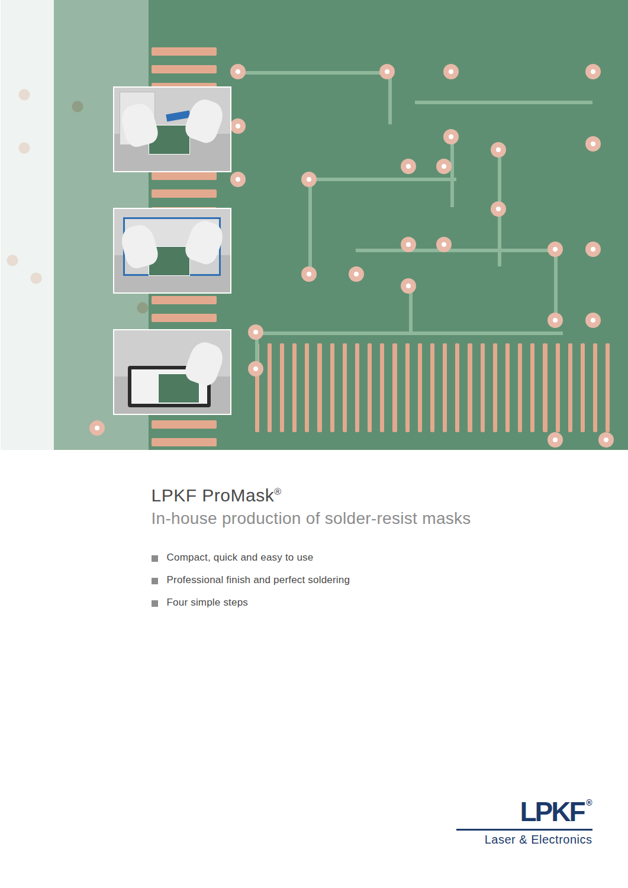LPKF ProMask®
In-house production of solder-resist masks
Compact, quick and easy to use
Professional finish and perfect soldering
Four simple steps
LPKF®
Laser & Electronics